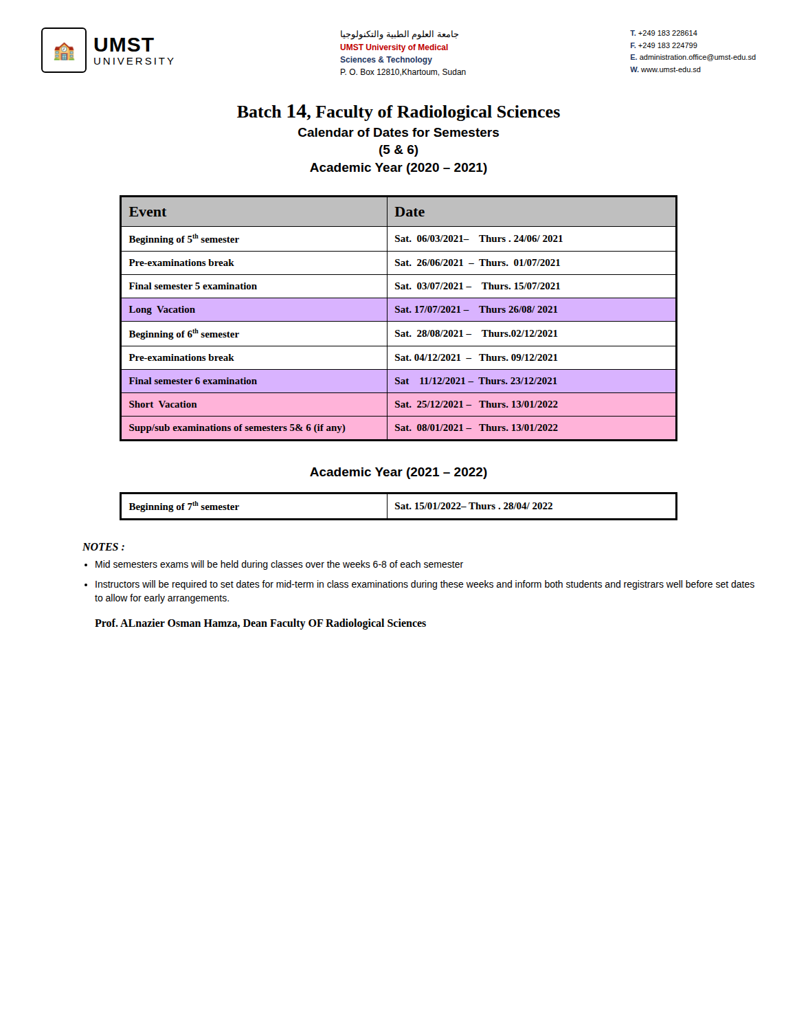🏫
UMST
UNIVERSITY
جامعة العلوم الطبية والتكنولوجيا
UMST University of Medical
Sciences & Technology
P. O. Box 12810,Khartoum, Sudan
T. +249 183 228614
F. +249 183 224799
E. administration.office@umst-edu.sd
W. www.umst-edu.sd
Batch 14, Faculty of Radiological Sciences
Calendar of Dates for Semesters
(5 & 6)
Academic Year (2020 – 2021)
| Event | Date |
| --- | --- |
| Beginning of 5 th semester | Sat. 06/03/2021– Thurs . 24/06/ 2021 |
| Pre-examinations break | Sat. 26/06/2021 – Thurs. 01/07/2021 |
| Final semester 5 examination | Sat. 03/07/2021 – Thurs. 15/07/2021 |
| Long Vacation | Sat. 17/07/2021 – Thurs 26/08/ 2021 |
| Beginning of 6 th semester | Sat. 28/08/2021 – Thurs.02/12/2021 |
| Pre-examinations break | Sat. 04/12/2021 – Thurs. 09/12/2021 |
| Final semester 6 examination | Sat 11/12/2021 – Thurs. 23/12/2021 |
| Short Vacation | Sat. 25/12/2021 – Thurs. 13/01/2022 |
| Supp/sub examinations of semesters 5& 6 (if any) | Sat. 08/01/2021 – Thurs. 13/01/2022 |
Academic Year (2021 – 2022)
| Beginning of 7 th semester | Sat. 15/01/2022– Thurs . 28/04/ 2022 |
NOTES :
Mid semesters exams will be held during classes over the weeks 6-8 of each semester
Instructors will be required to set dates for mid-term in class examinations during these weeks and inform both students and registrars well before set dates to allow for early arrangements.
Prof. ALnazier Osman Hamza, Dean Faculty OF Radiological Sciences